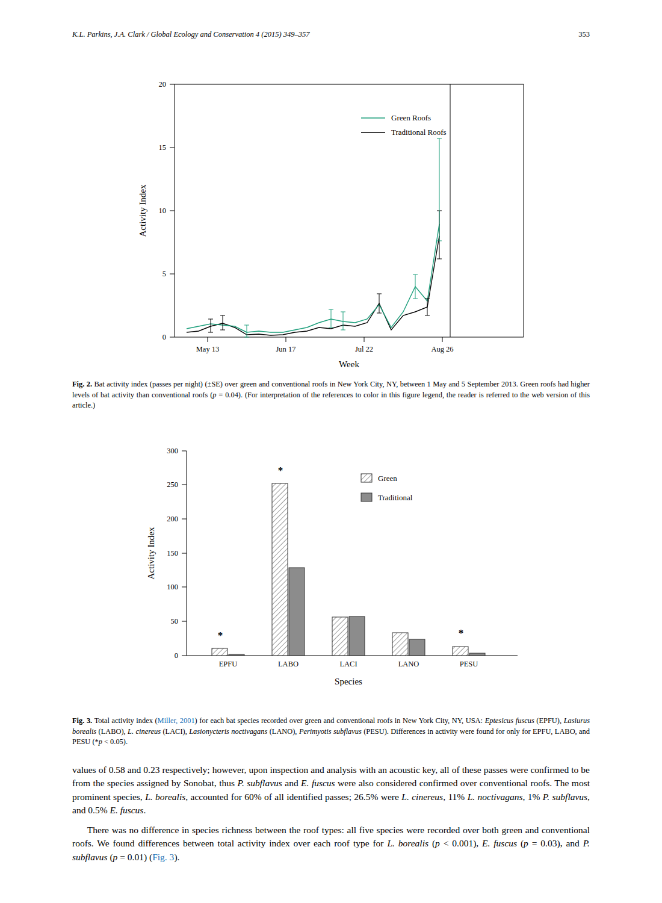K.L. Parkins, J.A. Clark / Global Ecology and Conservation 4 (2015) 349–357
353
0 5 10 15 20 Activity Index May 13 Jun 17 Jul 22 Aug 26 Week Green Roofs Traditional Roofs
Fig. 2. Bat activity index (passes per night) (±SE) over green and conventional roofs in New York City, NY, between 1 May and 5 September 2013. Green roofs had higher levels of bat activity than conventional roofs (p = 0.04). (For interpretation of the references to color in this figure legend, the reader is referred to the web version of this article.)
0 50 100 150 200 250 300 Activity Index Green Traditional * * * EPFU LABO LACI LANO PESU Species
Fig. 3. Total activity index (Miller, 2001) for each bat species recorded over green and conventional roofs in New York City, NY, USA: Eptesicus fuscus (EPFU), Lasiurus borealis (LABO), L. cinereus (LACI), Lasionycteris noctivagans (LANO), Perimyotis subflavus (PESU). Differences in activity were found for only for EPFU, LABO, and PESU (*p < 0.05).
values of 0.58 and 0.23 respectively; however, upon inspection and analysis with an acoustic key, all of these passes were confirmed to be from the species assigned by Sonobat, thus P. subflavus and E. fuscus were also considered confirmed over conventional roofs. The most prominent species, L. borealis, accounted for 60% of all identified passes; 26.5% were L. cinereus, 11% L. noctivagans, 1% P. subflavus, and 0.5% E. fuscus.
There was no difference in species richness between the roof types: all five species were recorded over both green and conventional roofs. We found differences between total activity index over each roof type for L. borealis (p < 0.001), E. fuscus (p = 0.03), and P. subflavus (p = 0.01) (Fig. 3).